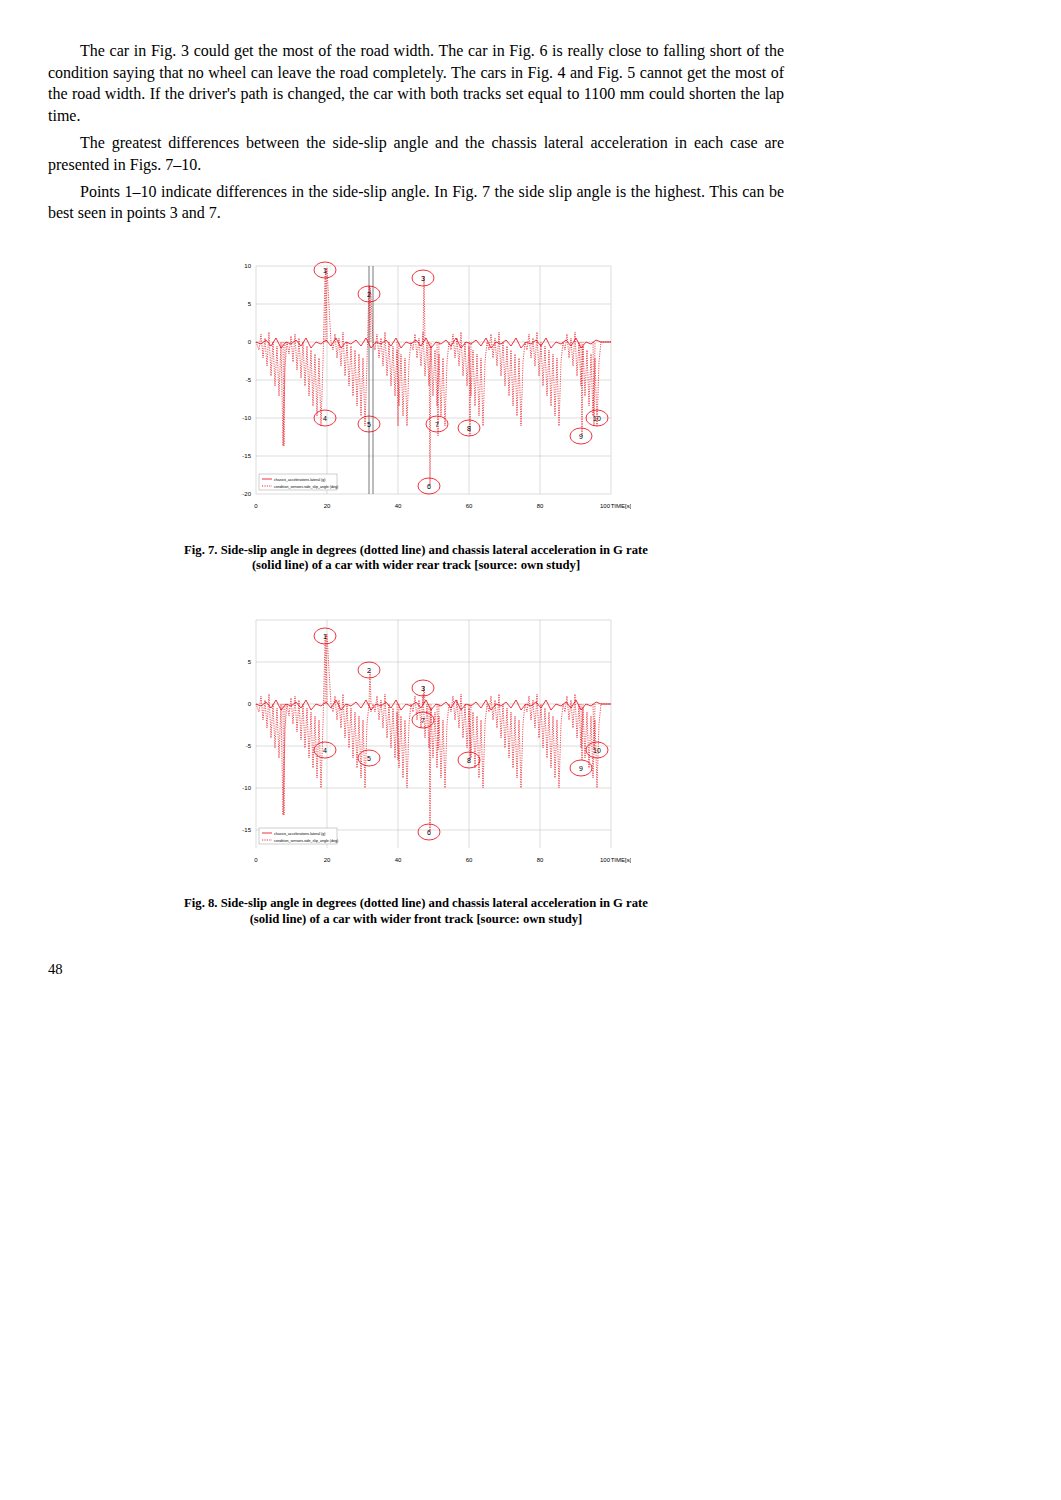The car in Fig. 3 could get the most of the road width. The car in Fig. 6 is really close to falling short of the condition saying that no wheel can leave the road completely. The cars in Fig. 4 and Fig. 5 cannot get the most of the road width. If the driver's path is changed, the car with both tracks set equal to 1100 mm could shorten the lap time.
The greatest differences between the side-slip angle and the chassis lateral acceleration in each case are presented in Figs. 7–10.
Points 1–10 indicate differences in the side-slip angle. In Fig. 7 the side slip angle is the highest. This can be best seen in points 3 and 7.
10 5 0 -5 -10 -15 -20 0 20 40 60 80 100 TIME[s] 1 2 3 4 5 6 7 8 9 10 chassis_accelerations.lateral (g) condition_sensors.side_slip_angle (deg)
Fig. 7. Side-slip angle in degrees (dotted line) and chassis lateral acceleration in G rate
(solid line) of a car with wider rear track [source: own study]
5 0 -5 -10 -15 0 20 40 60 80 100 TIME[s] 1 2 3 4 5 6 7 8 9 10 chassis_accelerations.lateral (g) condition_sensors.side_slip_angle (deg)
Fig. 8. Side-slip angle in degrees (dotted line) and chassis lateral acceleration in G rate
(solid line) of a car with wider front track [source: own study]
48